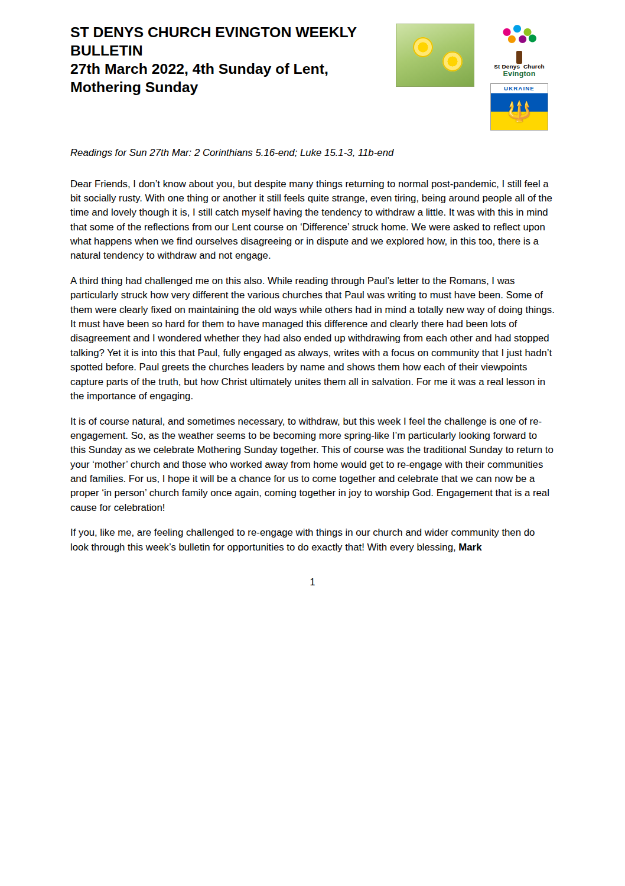ST DENYS CHURCH EVINGTON WEEKLY BULLETIN
27th March 2022, 4th Sunday of Lent,
Mothering Sunday
St Denys Church Evington
UKRAINE
🔱
Readings for Sun 27th Mar: 2 Corinthians 5.16-end; Luke 15.1-3, 11b-end
Dear Friends, I don’t know about you, but despite many things returning to normal post-pandemic, I still feel a bit socially rusty. With one thing or another it still feels quite strange, even tiring, being around people all of the time and lovely though it is, I still catch myself having the tendency to withdraw a little. It was with this in mind that some of the reflections from our Lent course on ‘Difference’ struck home. We were asked to reflect upon what happens when we find ourselves disagreeing or in dispute and we explored how, in this too, there is a natural tendency to withdraw and not engage.
A third thing had challenged me on this also. While reading through Paul’s letter to the Romans, I was particularly struck how very different the various churches that Paul was writing to must have been. Some of them were clearly fixed on maintaining the old ways while others had in mind a totally new way of doing things. It must have been so hard for them to have managed this difference and clearly there had been lots of disagreement and I wondered whether they had also ended up withdrawing from each other and had stopped talking? Yet it is into this that Paul, fully engaged as always, writes with a focus on community that I just hadn’t spotted before. Paul greets the churches leaders by name and shows them how each of their viewpoints capture parts of the truth, but how Christ ultimately unites them all in salvation. For me it was a real lesson in the importance of engaging.
It is of course natural, and sometimes necessary, to withdraw, but this week I feel the challenge is one of re-engagement. So, as the weather seems to be becoming more spring-like I’m particularly looking forward to this Sunday as we celebrate Mothering Sunday together. This of course was the traditional Sunday to return to your ‘mother’ church and those who worked away from home would get to re-engage with their communities and families. For us, I hope it will be a chance for us to come together and celebrate that we can now be a proper ‘in person’ church family once again, coming together in joy to worship God. Engagement that is a real cause for celebration!
If you, like me, are feeling challenged to re-engage with things in our church and wider community then do look through this week’s bulletin for opportunities to do exactly that! With every blessing, Mark
1